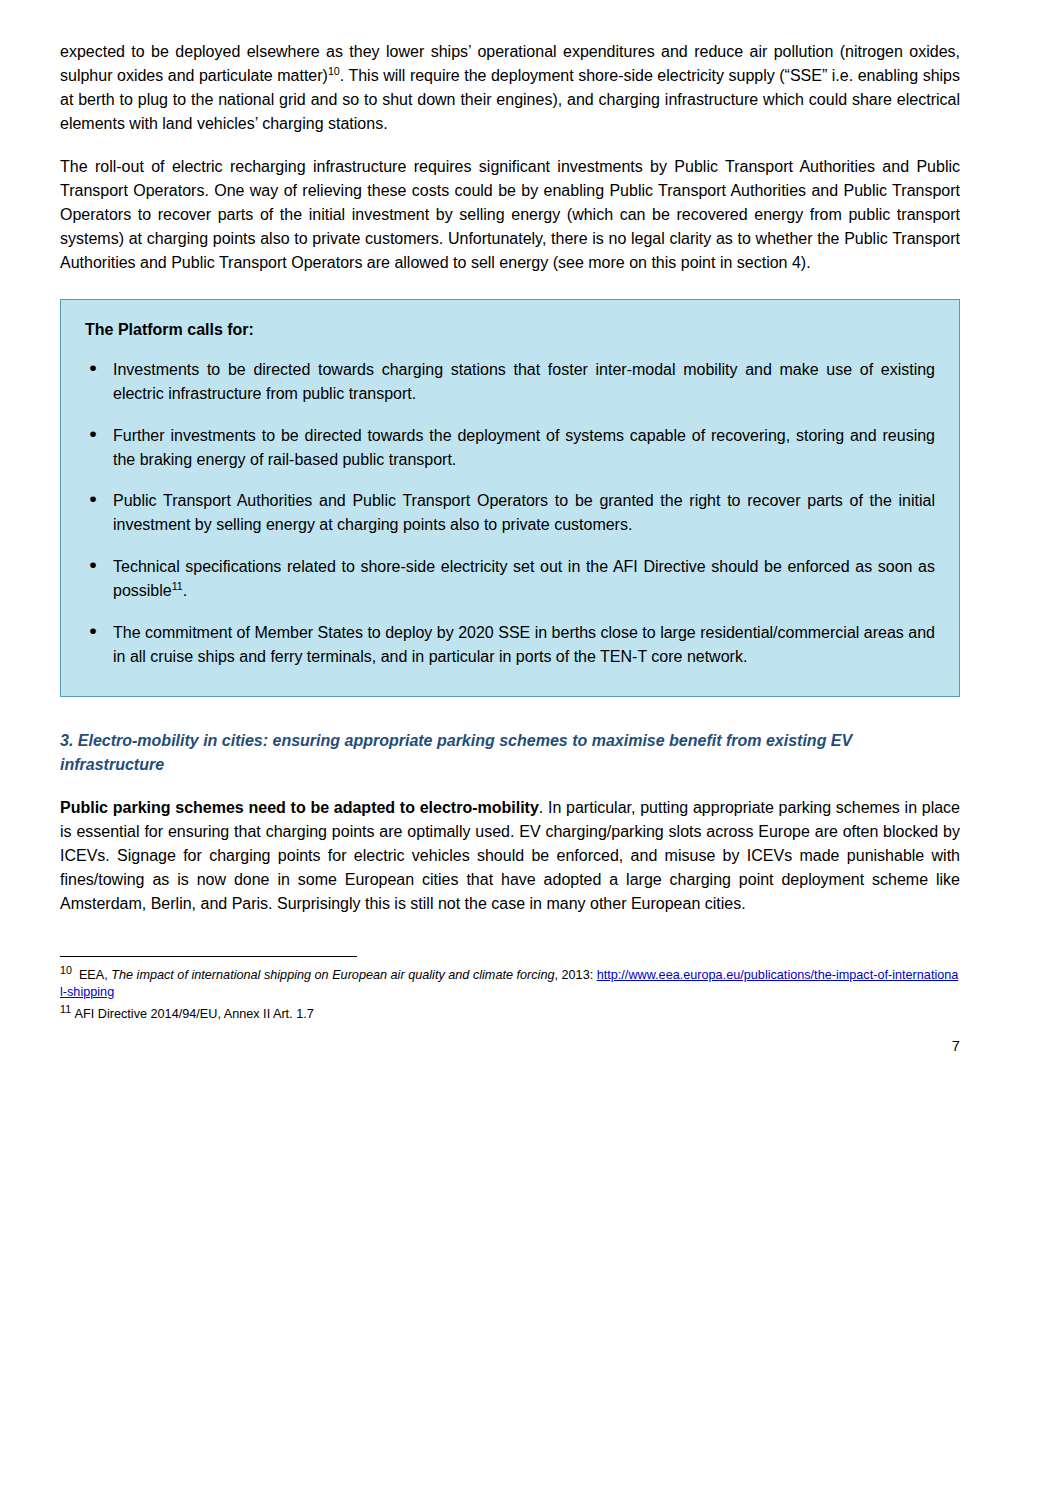expected to be deployed elsewhere as they lower ships’ operational expenditures and reduce air pollution (nitrogen oxides, sulphur oxides and particulate matter)10. This will require the deployment shore-side electricity supply (“SSE” i.e. enabling ships at berth to plug to the national grid and so to shut down their engines), and charging infrastructure which could share electrical elements with land vehicles’ charging stations.
The roll-out of electric recharging infrastructure requires significant investments by Public Transport Authorities and Public Transport Operators. One way of relieving these costs could be by enabling Public Transport Authorities and Public Transport Operators to recover parts of the initial investment by selling energy (which can be recovered energy from public transport systems) at charging points also to private customers. Unfortunately, there is no legal clarity as to whether the Public Transport Authorities and Public Transport Operators are allowed to sell energy (see more on this point in section 4).
The Platform calls for:
Investments to be directed towards charging stations that foster inter-modal mobility and make use of existing electric infrastructure from public transport.
Further investments to be directed towards the deployment of systems capable of recovering, storing and reusing the braking energy of rail-based public transport.
Public Transport Authorities and Public Transport Operators to be granted the right to recover parts of the initial investment by selling energy at charging points also to private customers.
Technical specifications related to shore-side electricity set out in the AFI Directive should be enforced as soon as possible11.
The commitment of Member States to deploy by 2020 SSE in berths close to large residential/commercial areas and in all cruise ships and ferry terminals, and in particular in ports of the TEN-T core network.
3. Electro-mobility in cities: ensuring appropriate parking schemes to maximise benefit from existing EV infrastructure
Public parking schemes need to be adapted to electro-mobility. In particular, putting appropriate parking schemes in place is essential for ensuring that charging points are optimally used. EV charging/parking slots across Europe are often blocked by ICEVs. Signage for charging points for electric vehicles should be enforced, and misuse by ICEVs made punishable with fines/towing as is now done in some European cities that have adopted a large charging point deployment scheme like Amsterdam, Berlin, and Paris. Surprisingly this is still not the case in many other European cities.
10 EEA, The impact of international shipping on European air quality and climate forcing, 2013: http://www.eea.europa.eu/publications/the-impact-of-international-shipping
11 AFI Directive 2014/94/EU, Annex II Art. 1.7
7